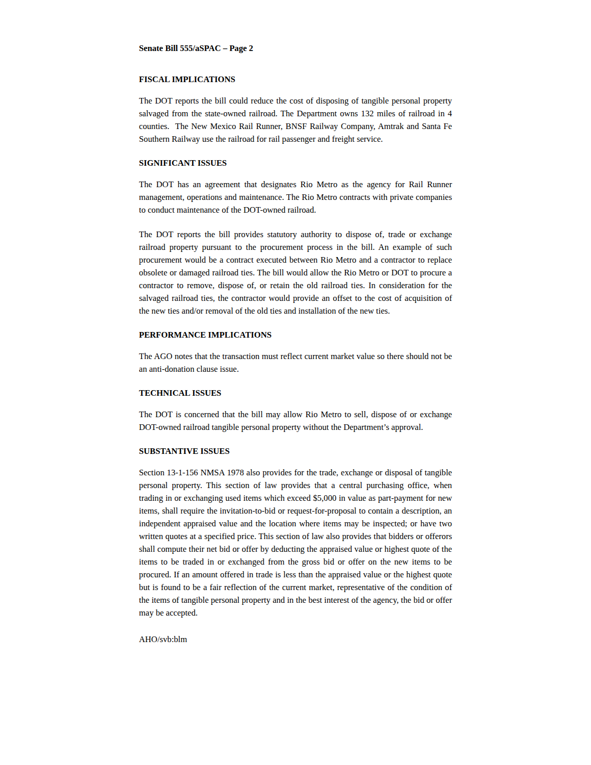Senate Bill 555/aSPAC – Page 2
Fiscal Implications
The DOT reports the bill could reduce the cost of disposing of tangible personal property salvaged from the state-owned railroad. The Department owns 132 miles of railroad in 4 counties. The New Mexico Rail Runner, BNSF Railway Company, Amtrak and Santa Fe Southern Railway use the railroad for rail passenger and freight service.
Significant Issues
The DOT has an agreement that designates Rio Metro as the agency for Rail Runner management, operations and maintenance. The Rio Metro contracts with private companies to conduct maintenance of the DOT-owned railroad.
The DOT reports the bill provides statutory authority to dispose of, trade or exchange railroad property pursuant to the procurement process in the bill. An example of such procurement would be a contract executed between Rio Metro and a contractor to replace obsolete or damaged railroad ties. The bill would allow the Rio Metro or DOT to procure a contractor to remove, dispose of, or retain the old railroad ties. In consideration for the salvaged railroad ties, the contractor would provide an offset to the cost of acquisition of the new ties and/or removal of the old ties and installation of the new ties.
Performance Implications
The AGO notes that the transaction must reflect current market value so there should not be an anti-donation clause issue.
Technical Issues
The DOT is concerned that the bill may allow Rio Metro to sell, dispose of or exchange DOT-owned railroad tangible personal property without the Department’s approval.
Substantive Issues
Section 13-1-156 NMSA 1978 also provides for the trade, exchange or disposal of tangible personal property. This section of law provides that a central purchasing office, when trading in or exchanging used items which exceed $5,000 in value as part-payment for new items, shall require the invitation-to-bid or request-for-proposal to contain a description, an independent appraised value and the location where items may be inspected; or have two written quotes at a specified price. This section of law also provides that bidders or offerors shall compute their net bid or offer by deducting the appraised value or highest quote of the items to be traded in or exchanged from the gross bid or offer on the new items to be procured. If an amount offered in trade is less than the appraised value or the highest quote but is found to be a fair reflection of the current market, representative of the condition of the items of tangible personal property and in the best interest of the agency, the bid or offer may be accepted.
AHO/svb:blm